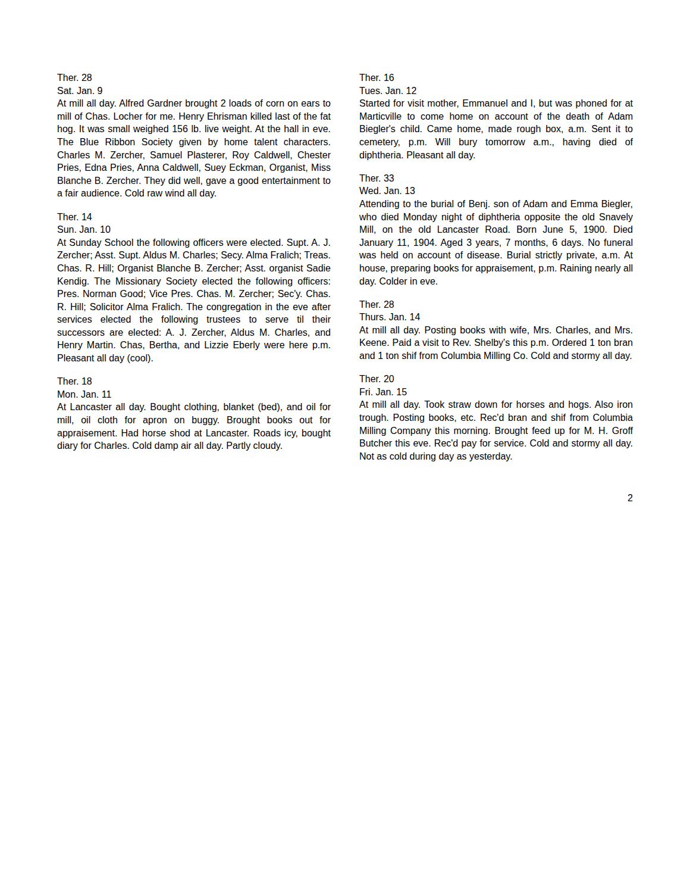Ther. 28
Sat. Jan. 9
At mill all day. Alfred Gardner brought 2 loads of corn on ears to mill of Chas. Locher for me. Henry Ehrisman killed last of the fat hog. It was small weighed 156 lb. live weight. At the hall in eve. The Blue Ribbon Society given by home talent characters. Charles M. Zercher, Samuel Plasterer, Roy Caldwell, Chester Pries, Edna Pries, Anna Caldwell, Suey Eckman, Organist, Miss Blanche B. Zercher. They did well, gave a good entertainment to a fair audience. Cold raw wind all day.
Ther. 14
Sun. Jan. 10
At Sunday School the following officers were elected. Supt. A. J. Zercher; Asst. Supt. Aldus M. Charles; Secy. Alma Fralich; Treas. Chas. R. Hill; Organist Blanche B. Zercher; Asst. organist Sadie Kendig. The Missionary Society elected the following officers: Pres. Norman Good; Vice Pres. Chas. M. Zercher; Sec'y. Chas. R. Hill; Solicitor Alma Fralich. The congregation in the eve after services elected the following trustees to serve til their successors are elected: A. J. Zercher, Aldus M. Charles, and Henry Martin. Chas, Bertha, and Lizzie Eberly were here p.m. Pleasant all day (cool).
Ther. 18
Mon. Jan. 11
At Lancaster all day. Bought clothing, blanket (bed), and oil for mill, oil cloth for apron on buggy. Brought books out for appraisement. Had horse shod at Lancaster. Roads icy, bought diary for Charles. Cold damp air all day. Partly cloudy.
Ther. 16
Tues. Jan. 12
Started for visit mother, Emmanuel and I, but was phoned for at Marticville to come home on account of the death of Adam Biegler's child. Came home, made rough box, a.m. Sent it to cemetery, p.m. Will bury tomorrow a.m., having died of diphtheria. Pleasant all day.
Ther. 33
Wed. Jan. 13
Attending to the burial of Benj. son of Adam and Emma Biegler, who died Monday night of diphtheria opposite the old Snavely Mill, on the old Lancaster Road. Born June 5, 1900. Died January 11, 1904. Aged 3 years, 7 months, 6 days. No funeral was held on account of disease. Burial strictly private, a.m. At house, preparing books for appraisement, p.m. Raining nearly all day. Colder in eve.
Ther. 28
Thurs. Jan. 14
At mill all day. Posting books with wife, Mrs. Charles, and Mrs. Keene. Paid a visit to Rev. Shelby's this p.m. Ordered 1 ton bran and 1 ton shif from Columbia Milling Co. Cold and stormy all day.
Ther. 20
Fri. Jan. 15
At mill all day. Took straw down for horses and hogs. Also iron trough. Posting books, etc. Rec'd bran and shif from Columbia Milling Company this morning. Brought feed up for M. H. Groff Butcher this eve. Rec'd pay for service. Cold and stormy all day. Not as cold during day as yesterday.
2